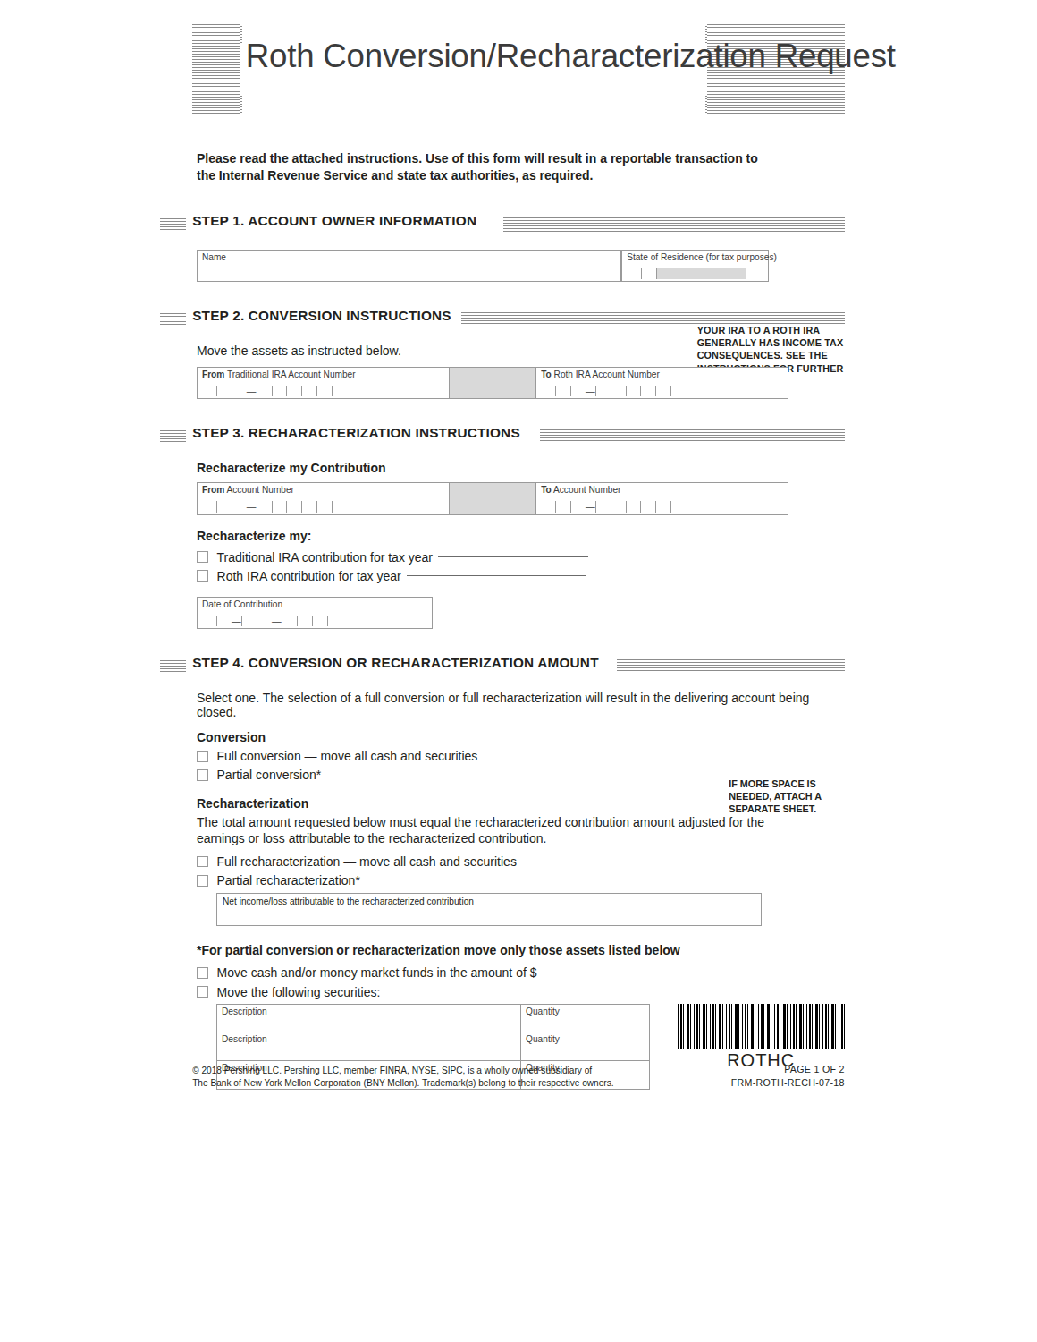Roth Conversion/Recharacterization Request
Please read the attached instructions. Use of this form will result in a reportable transaction to the Internal Revenue Service and state tax authorities, as required.
Step 1. Account Owner Information
Name
State of Residence (for tax purposes)
Step 2. Conversion Instructions
CONVERTING ASSETS FROM YOUR IRA TO A ROTH IRA GENERALLY HAS INCOME TAX CONSEQUENCES. SEE THE INSTRUCTIONS FOR FURTHER DETAILS.
Move the assets as instructed below.
From Traditional IRA Account Number
—
To Roth IRA Account Number
—
Step 3. Recharacterization Instructions
Recharacterize my Contribution
From Account Number
—
To Account Number
—
Recharacterize my:
Traditional IRA contribution for tax year
Roth IRA contribution for tax year
Date of Contribution
—
—
Step 4. Conversion or Recharacterization Amount
Select one. The selection of a full conversion or full recharacterization will result in the delivering account being closed.
Conversion
Full conversion — move all cash and securities
Partial conversion*
Recharacterization
The total amount requested below must equal the recharacterized contribution amount adjusted for the earnings or loss attributable to the recharacterized contribution.
Full recharacterization — move all cash and securities
Partial recharacterization*
Net income/loss attributable to the recharacterized contribution
*For partial conversion or recharacterization move only those assets listed below
IF MORE SPACE IS NEEDED, ATTACH A SEPARATE SHEET.
Move cash and/or money market funds in the amount of $
Move the following securities:
| Description | Quantity |
| Description | Quantity |
| Description | Quantity |
ROTHC
© 2018 Pershing LLC. Pershing LLC, member FINRA, NYSE, SIPC, is a wholly owned subsidiary of
The Bank of New York Mellon Corporation (BNY Mellon). Trademark(s) belong to their respective owners.
PAGE 1 OF 2
FRM-ROTH-RECH-07-18